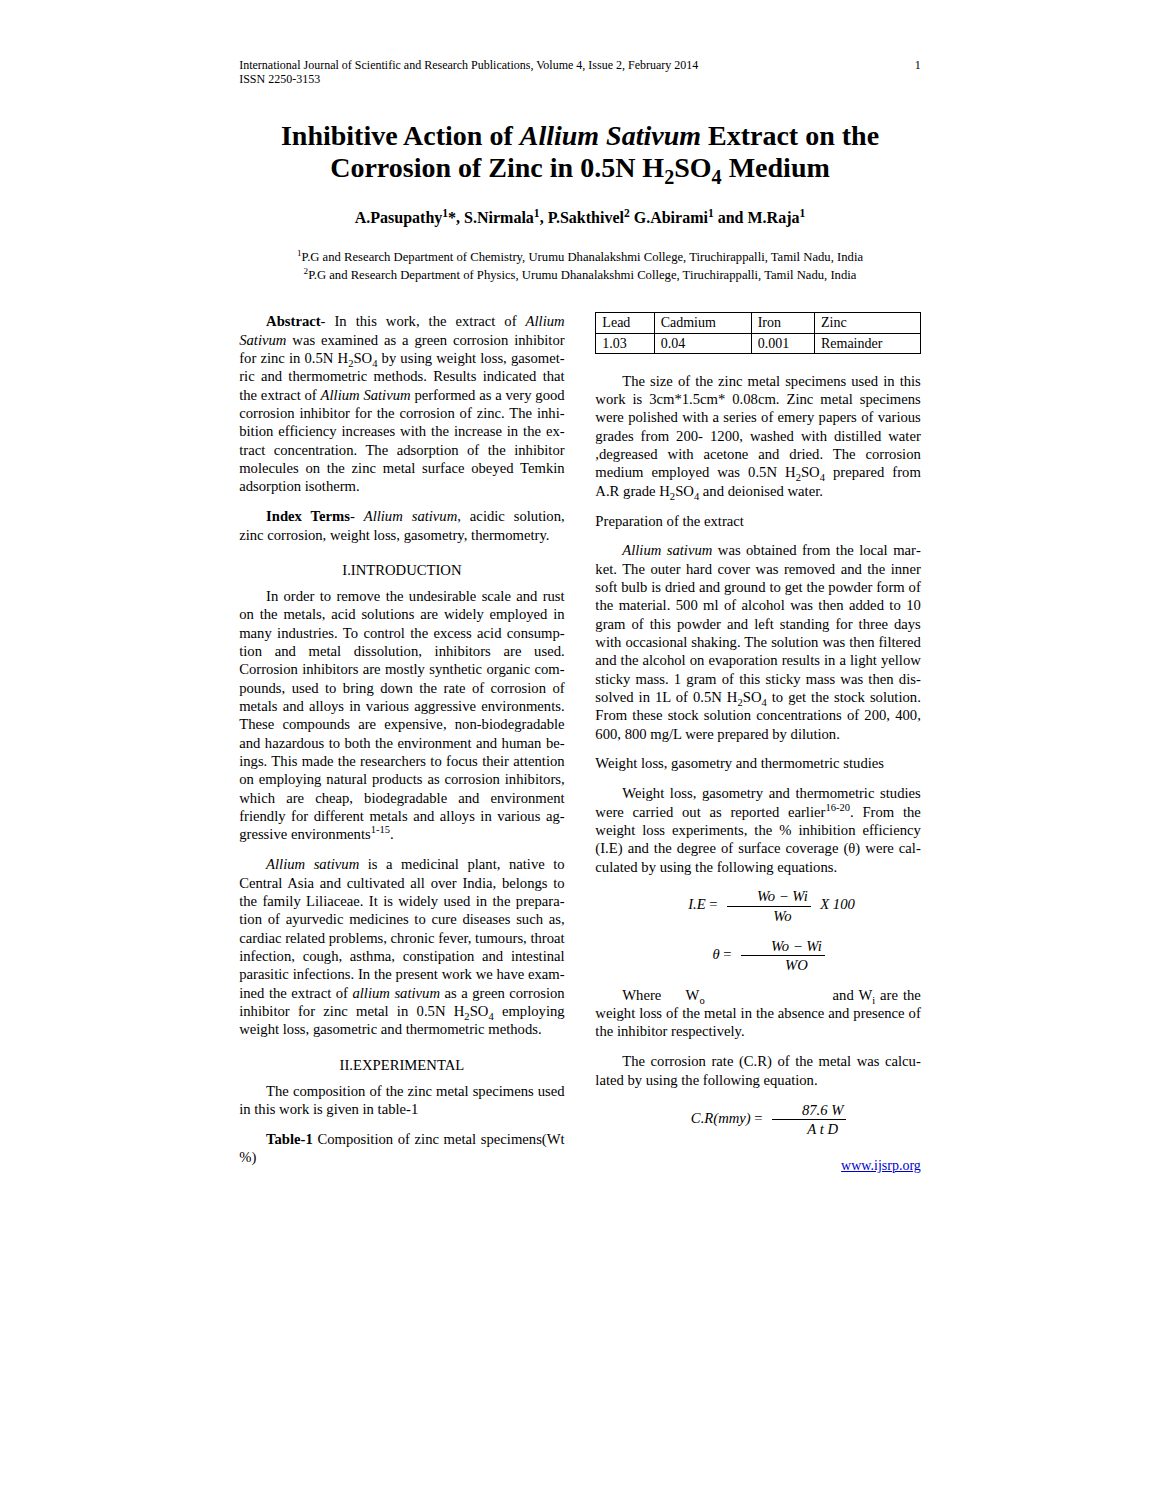International Journal of Scientific and Research Publications, Volume 4, Issue 2, February 2014
ISSN 2250-3153 1
Inhibitive Action of Allium Sativum Extract on the Corrosion of Zinc in 0.5N H2SO4 Medium
A.Pasupathy1*, S.Nirmala1, P.Sakthivel2 G.Abirami1 and M.Raja1
1P.G and Research Department of Chemistry, Urumu Dhanalakshmi College, Tiruchirappalli, Tamil Nadu, India
2P.G and Research Department of Physics, Urumu Dhanalakshmi College, Tiruchirappalli, Tamil Nadu, India
Abstract- In this work, the extract of Allium Sativum was examined as a green corrosion inhibitor for zinc in 0.5N H2SO4 by using weight loss, gasometric and thermometric methods. Results indicated that the extract of Allium Sativum performed as a very good corrosion inhibitor for the corrosion of zinc. The inhibition efficiency increases with the increase in the extract concentration. The adsorption of the inhibitor molecules on the zinc metal surface obeyed Temkin adsorption isotherm.
Index Terms- Allium sativum, acidic solution, zinc corrosion, weight loss, gasometry, thermometry.
I.INTRODUCTION
In order to remove the undesirable scale and rust on the metals, acid solutions are widely employed in many industries. To control the excess acid consumption and metal dissolution, inhibitors are used. Corrosion inhibitors are mostly synthetic organic compounds, used to bring down the rate of corrosion of metals and alloys in various aggressive environments. These compounds are expensive, non-biodegradable and hazardous to both the environment and human beings. This made the researchers to focus their attention on employing natural products as corrosion inhibitors, which are cheap, biodegradable and environment friendly for different metals and alloys in various aggressive environments1-15.
Allium sativum is a medicinal plant, native to Central Asia and cultivated all over India, belongs to the family Liliaceae. It is widely used in the preparation of ayurvedic medicines to cure diseases such as, cardiac related problems, chronic fever, tumours, throat infection, cough, asthma, constipation and intestinal parasitic infections. In the present work we have examined the extract of allium sativum as a green corrosion inhibitor for zinc metal in 0.5N H2SO4 employing weight loss, gasometric and thermometric methods.
II.EXPERIMENTAL
The composition of the zinc metal specimens used in this work is given in table-1
Table-1 Composition of zinc metal specimens(Wt %)
| Lead | Cadmium | Iron | Zinc |
| 1.03 | 0.04 | 0.001 | Remainder |
The size of the zinc metal specimens used in this work is 3cm*1.5cm* 0.08cm. Zinc metal specimens were polished with a series of emery papers of various grades from 200- 1200, washed with distilled water ,degreased with acetone and dried. The corrosion medium employed was 0.5N H2SO4 prepared from A.R grade H2SO4 and deionised water.
Preparation of the extract
Allium sativum was obtained from the local market. The outer hard cover was removed and the inner soft bulb is dried and ground to get the powder form of the material. 500 ml of alcohol was then added to 10 gram of this powder and left standing for three days with occasional shaking. The solution was then filtered and the alcohol on evaporation results in a light yellow sticky mass. 1 gram of this sticky mass was then dissolved in 1L of 0.5N H2SO4 to get the stock solution. From these stock solution concentrations of 200, 400, 600, 800 mg/L were prepared by dilution.
Weight loss, gasometry and thermometric studies
Weight loss, gasometry and thermometric studies were carried out as reported earlier16-20. From the weight loss experiments, the % inhibition efficiency (I.E) and the degree of surface coverage (θ) were calculated by using the following equations.
I.E = Wo − Wi Wo X 100
θ = Wo − Wi WO
Where Wo and Wi are the weight loss of the metal in the absence and presence of the inhibitor respectively.
The corrosion rate (C.R) of the metal was calculated by using the following equation.
C.R(mmy) = 87.6 W A t D
www.ijsrp.org